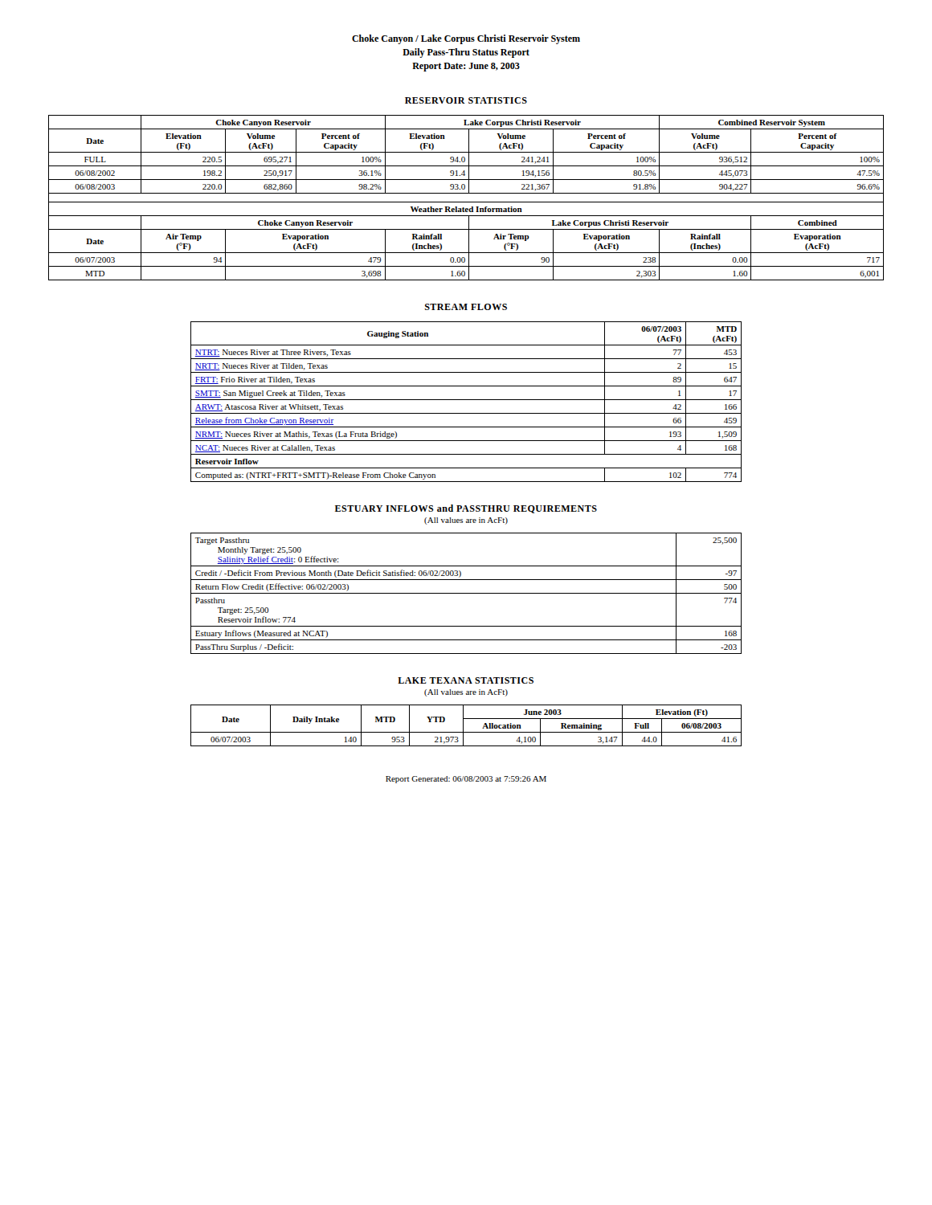Choke Canyon / Lake Corpus Christi Reservoir System
Daily Pass-Thru Status Report
Report Date: June 8, 2003
RESERVOIR STATISTICS
| | Choke Canyon Reservoir | Lake Corpus Christi Reservoir | Combined Reservoir System |
| --- | --- | --- | --- |
| Date | Elevation (Ft) | Volume (AcFt) | Percent of Capacity | Elevation (Ft) | Volume (AcFt) | Percent of Capacity | Volume (AcFt) | Percent of Capacity |
| FULL | 220.5 | 695,271 | 100% | 94.0 | 241,241 | 100% | 936,512 | 100% |
| 06/08/2002 | 198.2 | 250,917 | 36.1% | 91.4 | 194,156 | 80.5% | 445,073 | 47.5% |
| 06/08/2003 | 220.0 | 682,860 | 98.2% | 93.0 | 221,367 | 91.8% | 904,227 | 96.6% |
| Weather Related Information |
| | Choke Canyon Reservoir | Lake Corpus Christi Reservoir | Combined |
| Date | Air Temp (°F) | Evaporation (AcFt) | Rainfall (Inches) | Air Temp (°F) | Evaporation (AcFt) | Rainfall (Inches) | Evaporation (AcFt) |
| 06/07/2003 | 94 | 479 | 0.00 | 90 | 238 | 0.00 | 717 |
| MTD | | 3,698 | 1.60 | | 2,303 | 1.60 | 6,001 |
STREAM FLOWS
| Gauging Station | 06/07/2003 (AcFt) | MTD (AcFt) |
| --- | --- | --- |
| NTRT: Nueces River at Three Rivers, Texas | 77 | 453 |
| NRTT: Nueces River at Tilden, Texas | 2 | 15 |
| FRTT: Frio River at Tilden, Texas | 89 | 647 |
| SMTT: San Miguel Creek at Tilden, Texas | 1 | 17 |
| ARWT: Atascosa River at Whitsett, Texas | 42 | 166 |
| Release from Choke Canyon Reservoir | 66 | 459 |
| NRMT: Nueces River at Mathis, Texas (La Fruta Bridge) | 193 | 1,509 |
| NCAT: Nueces River at Calallen, Texas | 4 | 168 |
| Reservoir Inflow |
| Computed as: (NTRT+FRTT+SMTT)-Release From Choke Canyon | 102 | 774 |
ESTUARY INFLOWS and PASSTHRU REQUIREMENTS (All values are in AcFt)
| Target Passthru Monthly Target: 25,500 Salinity Relief Credit : 0 Effective: | 25,500 |
| Credit / -Deficit From Previous Month (Date Deficit Satisfied: 06/02/2003) | -97 |
| Return Flow Credit (Effective: 06/02/2003) | 500 |
| Passthru Target: 25,500 Reservoir Inflow: 774 | 774 |
| Estuary Inflows (Measured at NCAT) | 168 |
| PassThru Surplus / -Deficit: | -203 |
LAKE TEXANA STATISTICS (All values are in AcFt)
| Date | Daily Intake | MTD | YTD | June 2003 | Elevation (Ft) |
| --- | --- | --- | --- | --- | --- |
| Allocation | Remaining | Full | 06/08/2003 |
| 06/07/2003 | 140 | 953 | 21,973 | 4,100 | 3,147 | 44.0 | 41.6 |
Report Generated: 06/08/2003 at 7:59:26 AM